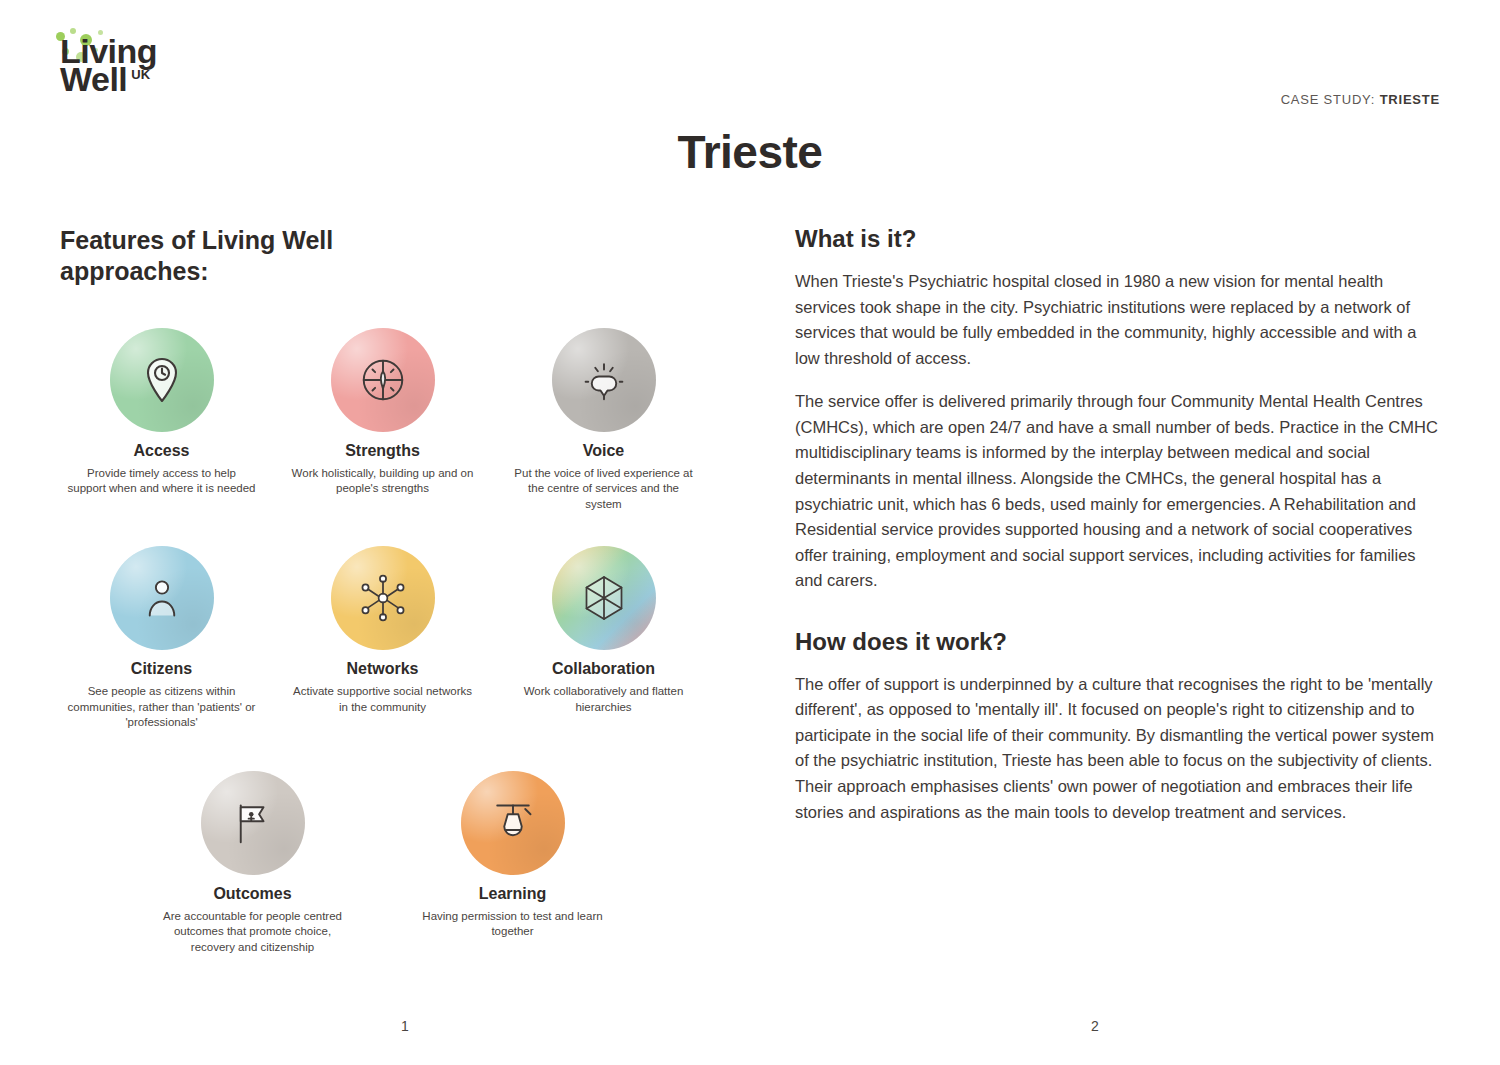Living
WellUK
Case study: Trieste
Trieste
Features of Living Well
approaches:
Access
Provide timely access to help support when and where it is needed
Strengths
Work holistically, building up and on people's strengths
Voice
Put the voice of lived experience at the centre of services and the system
Citizens
See people as citizens within communities, rather than 'patients' or 'professionals'
Networks
Activate supportive social networks in the community
Collaboration
Work collaboratively and flatten hierarchies
Outcomes
Are accountable for people centred outcomes that promote choice, recovery and citizenship
Learning
Having permission to test and learn together
What is it?
When Trieste's Psychiatric hospital closed in 1980 a new vision for mental health services took shape in the city. Psychiatric institutions were replaced by a network of services that would be fully embedded in the community, highly accessible and with a low threshold of access.
The service offer is delivered primarily through four Community Mental Health Centres (CMHCs), which are open 24/7 and have a small number of beds. Practice in the CMHC multidisciplinary teams is informed by the interplay between medical and social determinants in mental illness. Alongside the CMHCs, the general hospital has a psychiatric unit, which has 6 beds, used mainly for emergencies. A Rehabilitation and Residential service provides supported housing and a network of social cooperatives offer training, employment and social support services, including activities for families and carers.
How does it work?
The offer of support is underpinned by a culture that recognises the right to be 'mentally different', as opposed to 'mentally ill'. It focused on people's right to citizenship and to participate in the social life of their community. By dismantling the vertical power system of the psychiatric institution, Trieste has been able to focus on the subjectivity of clients. Their approach emphasises clients' own power of negotiation and embraces their life stories and aspirations as the main tools to develop treatment and services.
1 2